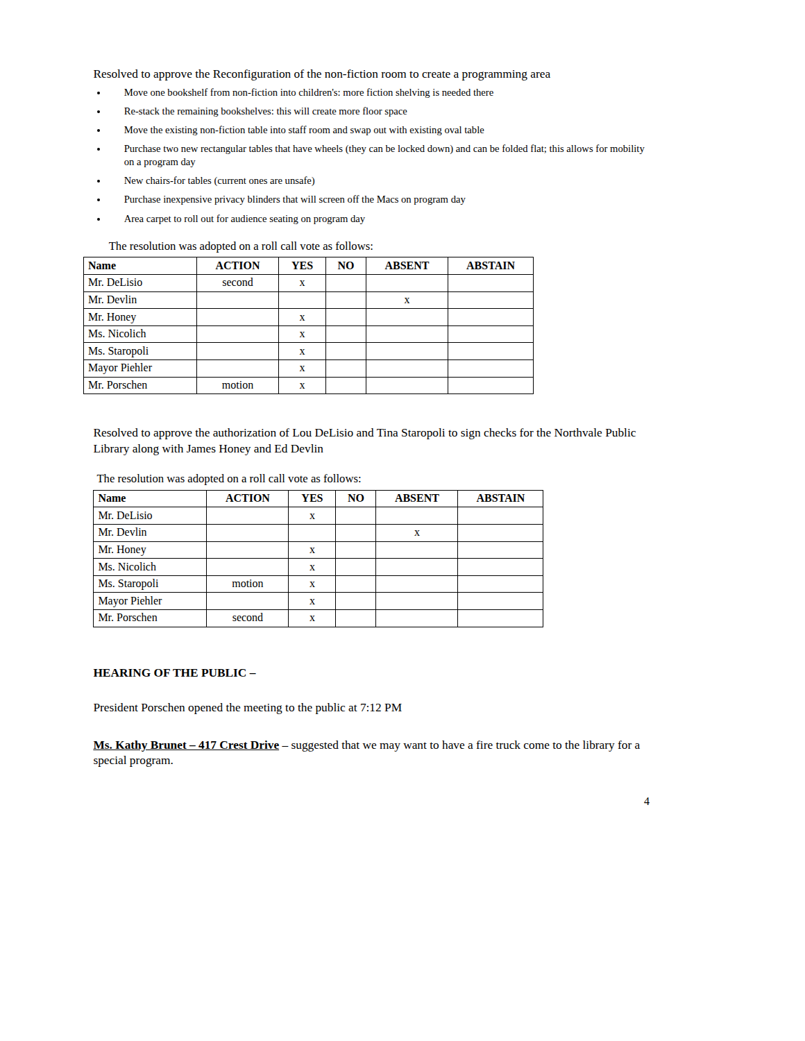Resolved to approve the Reconfiguration of the non-fiction room to create a programming area
Move one bookshelf from non-fiction into children's: more fiction shelving is needed there
Re-stack the remaining bookshelves: this will create more floor space
Move the existing non-fiction table into staff room and swap out with existing oval table
Purchase two new rectangular tables that have wheels (they can be locked down) and can be folded flat; this allows for mobility on a program day
New chairs-for tables (current ones are unsafe)
Purchase inexpensive privacy blinders that will screen off the Macs on program day
Area carpet to roll out for audience seating on program day
The resolution was adopted on a roll call vote as follows:
| Name | ACTION | YES | NO | ABSENT | ABSTAIN |
| --- | --- | --- | --- | --- | --- |
| Mr. DeLisio | second | x | | | |
| Mr. Devlin | | | | x | |
| Mr. Honey | | x | | | |
| Ms. Nicolich | | x | | | |
| Ms. Staropoli | | x | | | |
| Mayor Piehler | | x | | | |
| Mr. Porschen | motion | x | | | |
Resolved to approve the authorization of Lou DeLisio and Tina Staropoli to sign checks for the Northvale Public Library along with James Honey and Ed Devlin
The resolution was adopted on a roll call vote as follows:
| Name | ACTION | YES | NO | ABSENT | ABSTAIN |
| --- | --- | --- | --- | --- | --- |
| Mr. DeLisio | | x | | | |
| Mr. Devlin | | | | x | |
| Mr. Honey | | x | | | |
| Ms. Nicolich | | x | | | |
| Ms. Staropoli | motion | x | | | |
| Mayor Piehler | | x | | | |
| Mr. Porschen | second | x | | | |
HEARING OF THE PUBLIC –
President Porschen opened the meeting to the public at 7:12 PM
Ms. Kathy Brunet – 417 Crest Drive – suggested that we may want to have a fire truck come to the library for a special program.
4